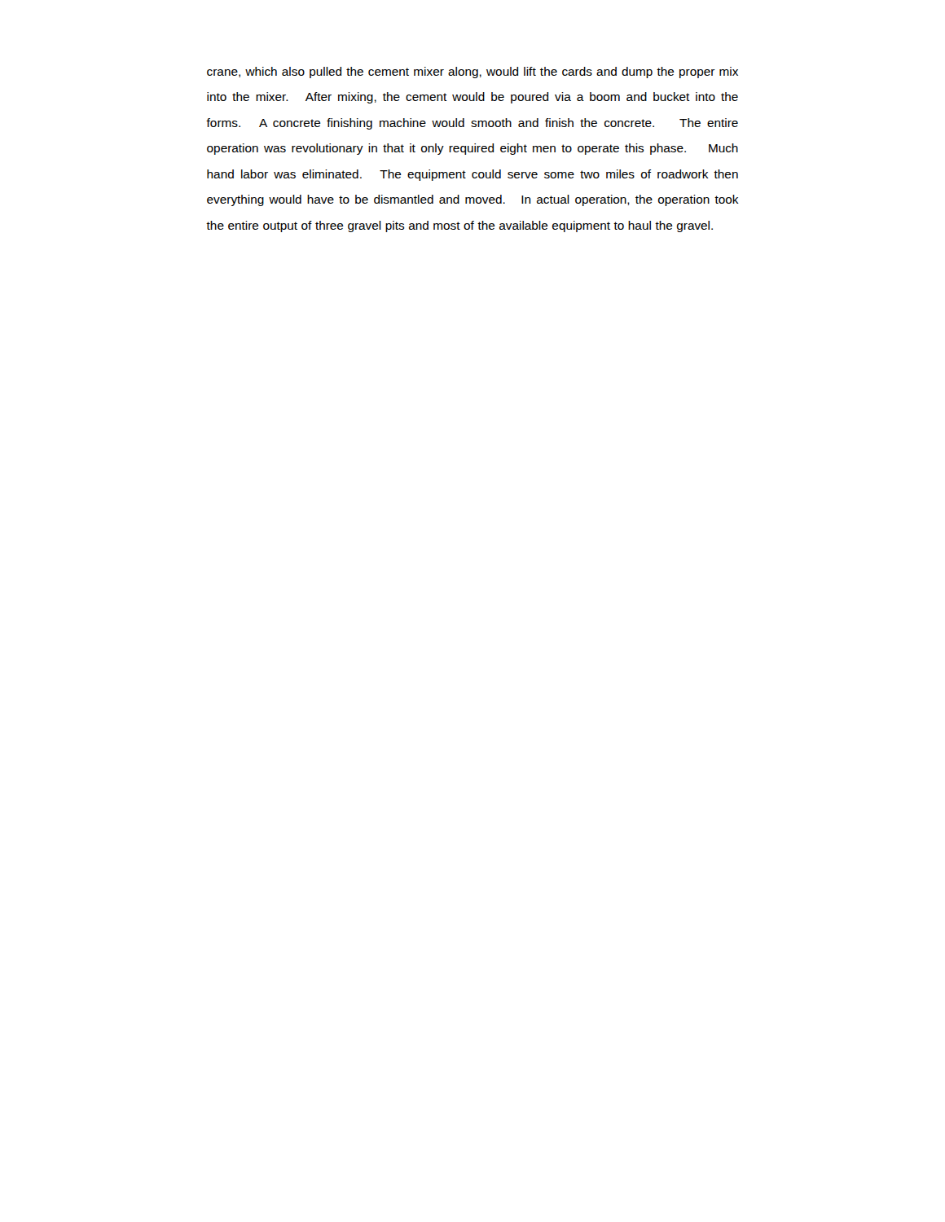crane, which also pulled the cement mixer along, would lift the cards and dump the proper mix into the mixer. After mixing, the cement would be poured via a boom and bucket into the forms. A concrete finishing machine would smooth and finish the concrete. The entire operation was revolutionary in that it only required eight men to operate this phase. Much hand labor was eliminated. The equipment could serve some two miles of roadwork then everything would have to be dismantled and moved. In actual operation, the operation took the entire output of three gravel pits and most of the available equipment to haul the gravel.